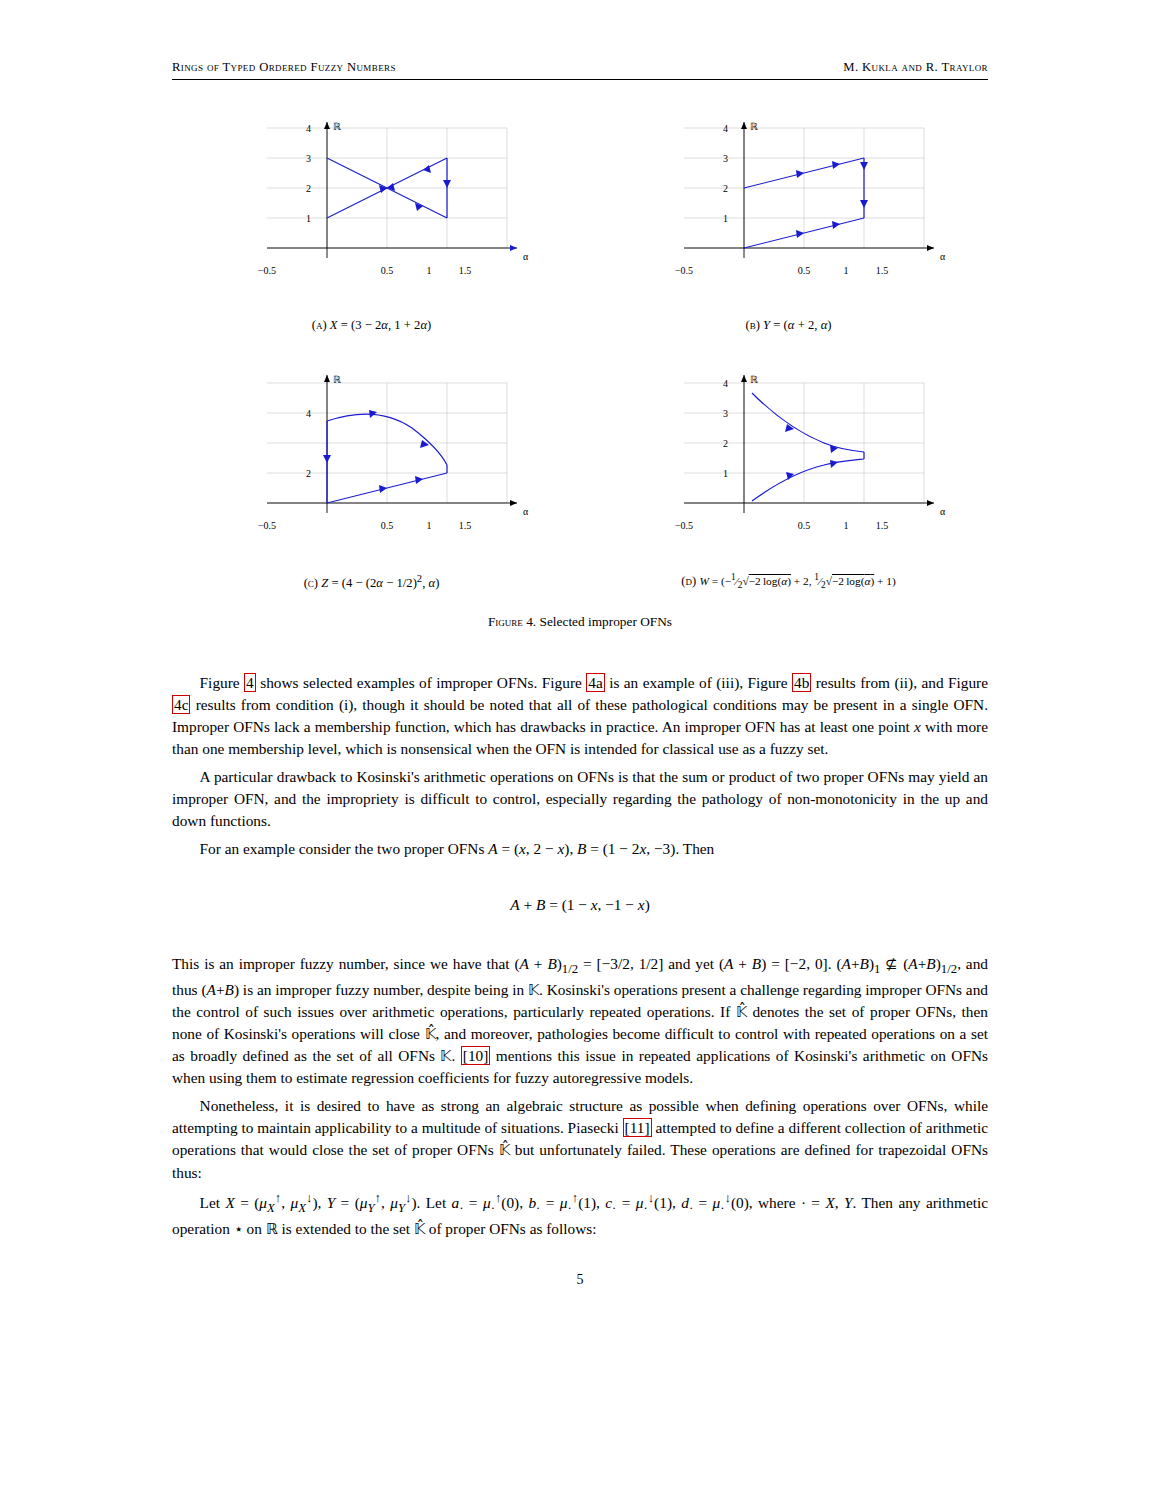Rings of Typed Ordered Fuzzy Numbers M. Kukla and R. Traylor
ℝ α 4 3 2 1 −0.5 0.5 1 1.5
(a) X = (3 − 2α, 1 + 2α)
ℝ α 4 3 2 1 −0.5 0.5 1 1.5
(b) Y = (α + 2, α)
ℝ α 4 2 −0.5 0.5 1 1.5
(c) Z = (4 − (2α − 1/2)2, α)
ℝ α 4 3 2 1 −0.5 0.5 1 1.5
(d) W = (−1⁄2√−2 log(α) + 2, 1⁄2√−2 log(α) + 1)
Figure 4. Selected improper OFNs
Figure 4 shows selected examples of improper OFNs. Figure 4a is an example of (iii), Figure 4b results from (ii), and Figure 4c results from condition (i), though it should be noted that all of these pathological conditions may be present in a single OFN. Improper OFNs lack a membership function, which has drawbacks in practice. An improper OFN has at least one point x with more than one membership level, which is nonsensical when the OFN is intended for classical use as a fuzzy set.
A particular drawback to Kosinski's arithmetic operations on OFNs is that the sum or product of two proper OFNs may yield an improper OFN, and the impropriety is difficult to control, especially regarding the pathology of non-monotonicity in the up and down functions.
For an example consider the two proper OFNs A = (x, 2 − x), B = (1 − 2x, −3). Then
A + B = (1 − x, −1 − x)
This is an improper fuzzy number, since we have that (A + B)1/2 = [−3/2, 1/2] and yet (A + B) = [−2, 0]. (A+B)1 ⊈ (A+B)1/2, and thus (A+B) is an improper fuzzy number, despite being in 𝕂. Kosinski's operations present a challenge regarding improper OFNs and the control of such issues over arithmetic operations, particularly repeated operations. If 𝕂̂ denotes the set of proper OFNs, then none of Kosinski's operations will close 𝕂̂, and moreover, pathologies become difficult to control with repeated operations on a set as broadly defined as the set of all OFNs 𝕂. [10] mentions this issue in repeated applications of Kosinski's arithmetic on OFNs when using them to estimate regression coefficients for fuzzy autoregressive models.
Nonetheless, it is desired to have as strong an algebraic structure as possible when defining operations over OFNs, while attempting to maintain applicability to a multitude of situations. Piasecki [11] attempted to define a different collection of arithmetic operations that would close the set of proper OFNs 𝕂̂ but unfortunately failed. These operations are defined for trapezoidal OFNs thus:
Let X = (μX↑, μX↓), Y = (μY↑, μY↓). Let a· = μ·↑(0), b· = μ·↑(1), c· = μ·↓(1), d· = μ·↓(0), where · = X, Y. Then any arithmetic operation ⋆ on ℝ is extended to the set 𝕂̂ of proper OFNs as follows:
5